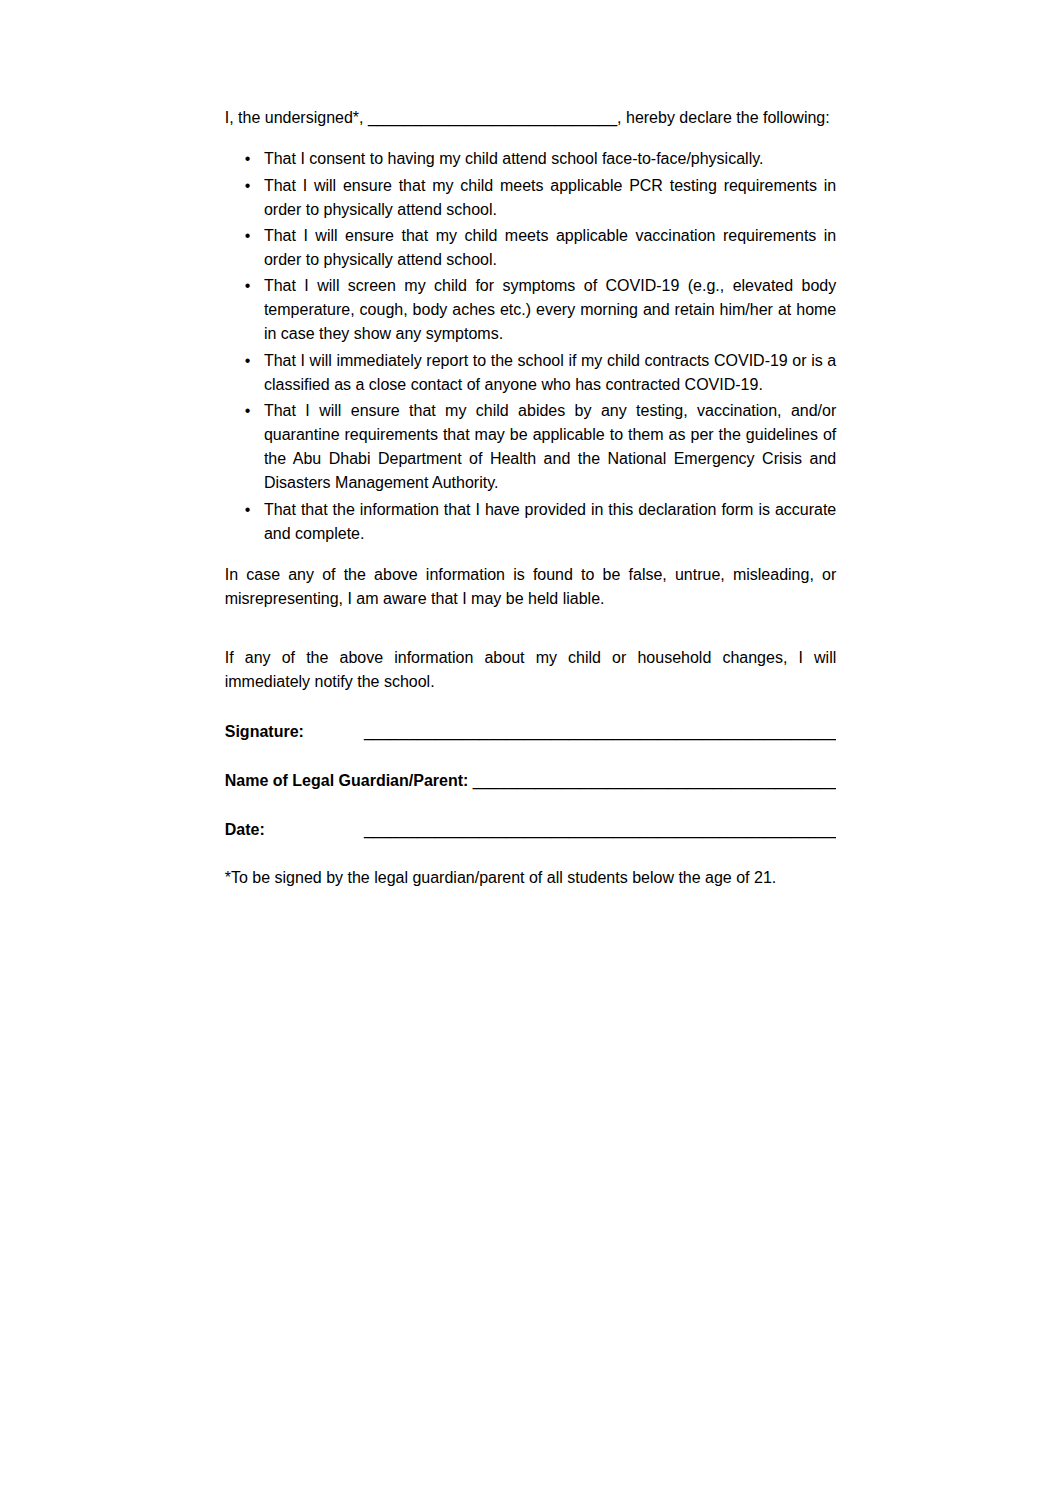I, the undersigned*, ____________________________, hereby declare the following:
That I consent to having my child attend school face-to-face/physically.
That I will ensure that my child meets applicable PCR testing requirements in order to physically attend school.
That I will ensure that my child meets applicable vaccination requirements in order to physically attend school.
That I will screen my child for symptoms of COVID-19 (e.g., elevated body temperature, cough, body aches etc.) every morning and retain him/her at home in case they show any symptoms.
That I will immediately report to the school if my child contracts COVID-19 or is a classified as a close contact of anyone who has contracted COVID-19.
That I will ensure that my child abides by any testing, vaccination, and/or quarantine requirements that may be applicable to them as per the guidelines of the Abu Dhabi Department of Health and the National Emergency Crisis and Disasters Management Authority.
That that the information that I have provided in this declaration form is accurate and complete.
In case any of the above information is found to be false, untrue, misleading, or misrepresenting, I am aware that I may be held liable.
If any of the above information about my child or household changes, I will immediately notify the school.
Signature:_______________________________________________________________________
Name of Legal Guardian/Parent: _________________________________________________________
Date:_______________________________________________________________________
*To be signed by the legal guardian/parent of all students below the age of 21.